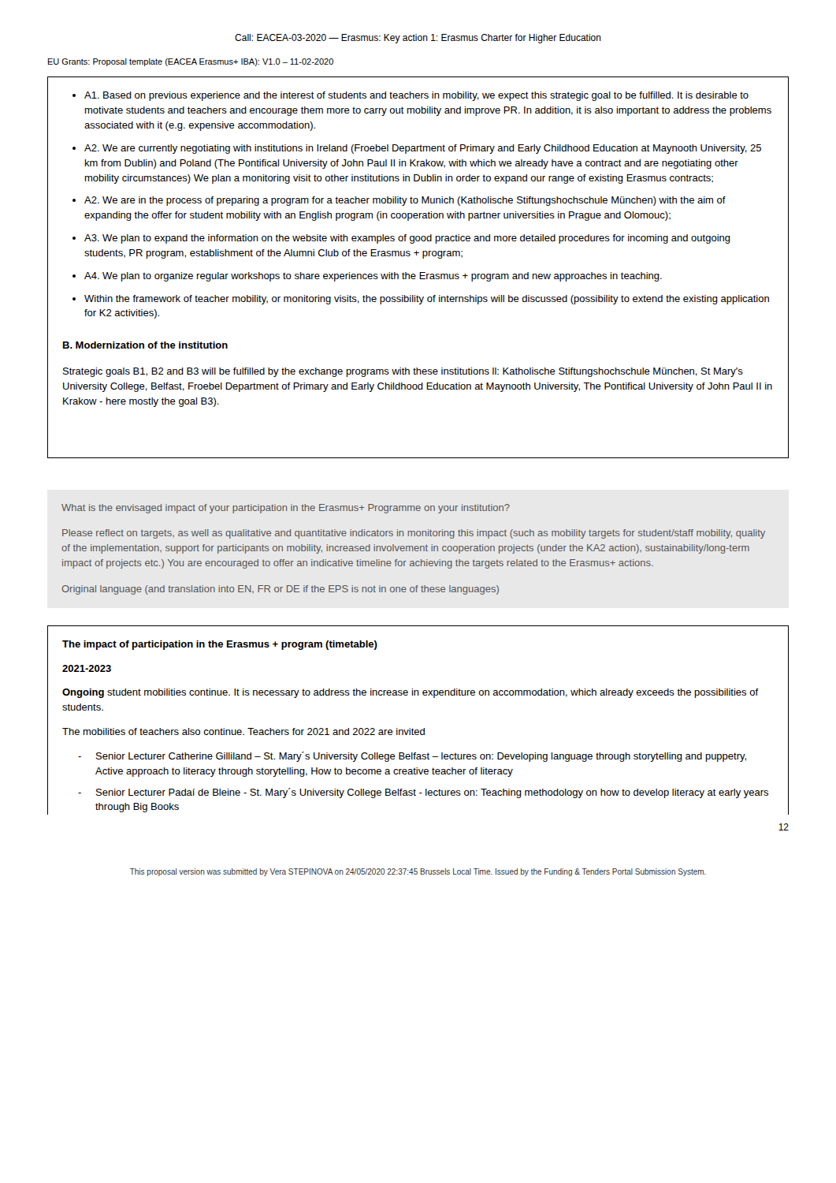Call: EACEA-03-2020 — Erasmus: Key action 1: Erasmus Charter for Higher Education
EU Grants: Proposal template (EACEA Erasmus+ IBA): V1.0 – 11-02-2020
A1. Based on previous experience and the interest of students and teachers in mobility, we expect this strategic goal to be fulfilled. It is desirable to motivate students and teachers and encourage them more to carry out mobility and improve PR. In addition, it is also important to address the problems associated with it (e.g. expensive accommodation).
A2. We are currently negotiating with institutions in Ireland (Froebel Department of Primary and Early Childhood Education at Maynooth University, 25 km from Dublin) and Poland (The Pontifical University of John Paul II in Krakow, with which we already have a contract and are negotiating other mobility circumstances) We plan a monitoring visit to other institutions in Dublin in order to expand our range of existing Erasmus contracts;
A2. We are in the process of preparing a program for a teacher mobility to Munich (Katholische Stiftungshochschule München) with the aim of expanding the offer for student mobility with an English program (in cooperation with partner universities in Prague and Olomouc);
A3. We plan to expand the information on the website with examples of good practice and more detailed procedures for incoming and outgoing students, PR program, establishment of the Alumni Club of the Erasmus + program;
A4. We plan to organize regular workshops to share experiences with the Erasmus + program and new approaches in teaching.
Within the framework of teacher mobility, or monitoring visits, the possibility of internships will be discussed (possibility to extend the existing application for K2 activities).
B. Modernization of the institution
Strategic goals B1, B2 and B3 will be fulfilled by the exchange programs with these institutions ll: Katholische Stiftungshochschule München, St Mary's University College, Belfast, Froebel Department of Primary and Early Childhood Education at Maynooth University, The Pontifical University of John Paul II in Krakow - here mostly the goal B3).
What is the envisaged impact of your participation in the Erasmus+ Programme on your institution?
Please reflect on targets, as well as qualitative and quantitative indicators in monitoring this impact (such as mobility targets for student/staff mobility, quality of the implementation, support for participants on mobility, increased involvement in cooperation projects (under the KA2 action), sustainability/long-term impact of projects etc.) You are encouraged to offer an indicative timeline for achieving the targets related to the Erasmus+ actions.
Original language (and translation into EN, FR or DE if the EPS is not in one of these languages)
The impact of participation in the Erasmus + program (timetable)
2021-2023
Ongoing student mobilities continue. It is necessary to address the increase in expenditure on accommodation, which already exceeds the possibilities of students.
The mobilities of teachers also continue. Teachers for 2021 and 2022 are invited
Senior Lecturer Catherine Gilliland – St. Mary´s University College Belfast – lectures on: Developing language through storytelling and puppetry, Active approach to literacy through storytelling, How to become a creative teacher of literacy
Senior Lecturer Padaí de Bleine - St. Mary´s University College Belfast - lectures on: Teaching methodology on how to develop literacy at early years through Big Books
12
This proposal version was submitted by Vera STEPINOVA on 24/05/2020 22:37:45 Brussels Local Time. Issued by the Funding & Tenders Portal Submission System.